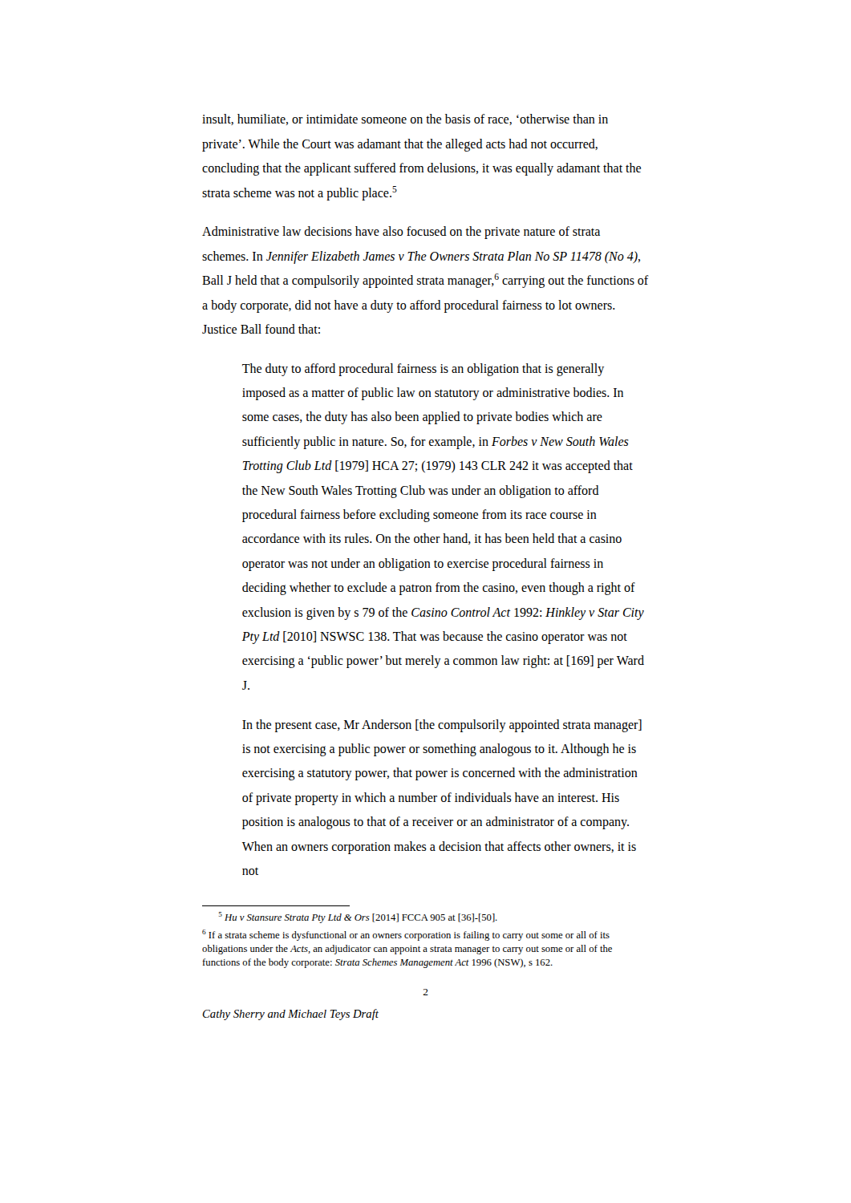insult, humiliate, or intimidate someone on the basis of race, ‘otherwise than in private’. While the Court was adamant that the alleged acts had not occurred, concluding that the applicant suffered from delusions, it was equally adamant that the strata scheme was not a public place.5
Administrative law decisions have also focused on the private nature of strata schemes. In Jennifer Elizabeth James v The Owners Strata Plan No SP 11478 (No 4), Ball J held that a compulsorily appointed strata manager,6 carrying out the functions of a body corporate, did not have a duty to afford procedural fairness to lot owners. Justice Ball found that:
The duty to afford procedural fairness is an obligation that is generally imposed as a matter of public law on statutory or administrative bodies. In some cases, the duty has also been applied to private bodies which are sufficiently public in nature. So, for example, in Forbes v New South Wales Trotting Club Ltd [1979] HCA 27; (1979) 143 CLR 242 it was accepted that the New South Wales Trotting Club was under an obligation to afford procedural fairness before excluding someone from its race course in accordance with its rules. On the other hand, it has been held that a casino operator was not under an obligation to exercise procedural fairness in deciding whether to exclude a patron from the casino, even though a right of exclusion is given by s 79 of the Casino Control Act 1992: Hinkley v Star City Pty Ltd [2010] NSWSC 138. That was because the casino operator was not exercising a ‘public power’ but merely a common law right: at [169] per Ward J.
In the present case, Mr Anderson [the compulsorily appointed strata manager] is not exercising a public power or something analogous to it. Although he is exercising a statutory power, that power is concerned with the administration of private property in which a number of individuals have an interest. His position is analogous to that of a receiver or an administrator of a company. When an owners corporation makes a decision that affects other owners, it is not
5 Hu v Stansure Strata Pty Ltd & Ors [2014] FCCA 905 at [36]-[50].
6 If a strata scheme is dysfunctional or an owners corporation is failing to carry out some or all of its obligations under the Acts, an adjudicator can appoint a strata manager to carry out some or all of the functions of the body corporate: Strata Schemes Management Act 1996 (NSW), s 162.
2
Cathy Sherry and Michael Teys Draft